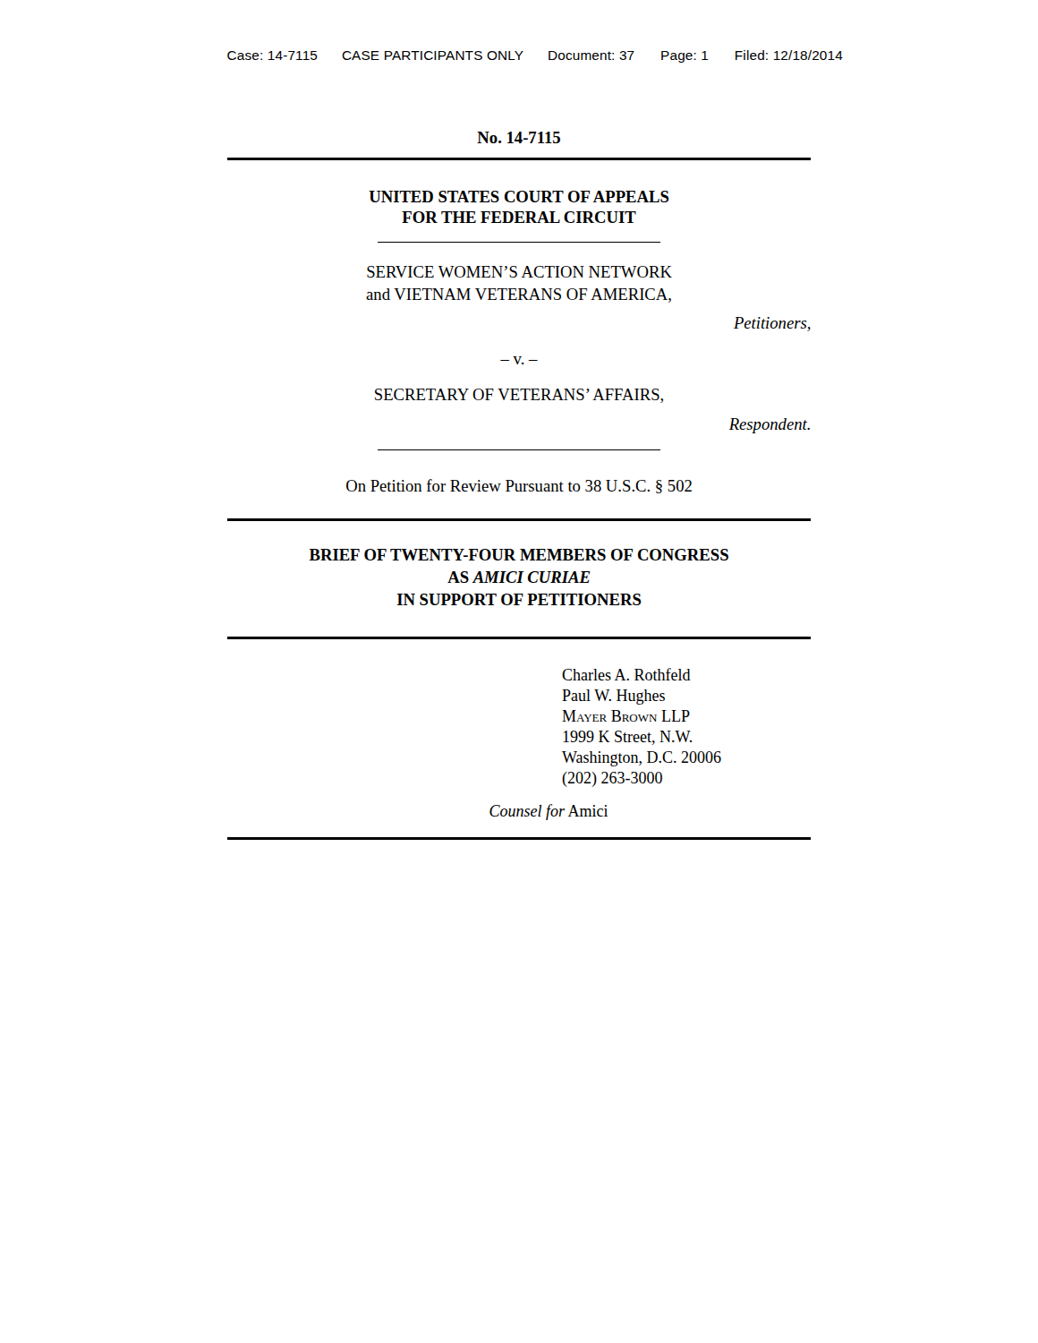Case: 14-7115 CASE PARTICIPANTS ONLY Document: 37 Page: 1 Filed: 12/18/2014
No. 14-7115
UNITED STATES COURT OF APPEALS
FOR THE FEDERAL CIRCUIT
SERVICE WOMEN’S ACTION NETWORK
and VIETNAM VETERANS OF AMERICA,
Petitioners,
– v. –
SECRETARY OF VETERANS’ AFFAIRS,
Respondent.
On Petition for Review Pursuant to 38 U.S.C. § 502
BRIEF OF TWENTY-FOUR MEMBERS OF CONGRESS
AS AMICI CURIAE
IN SUPPORT OF PETITIONERS
Charles A. Rothfeld
Paul W. Hughes
Mayer Brown LLP
1999 K Street, N.W.
Washington, D.C. 20006
(202) 263-3000
Counsel for Amici